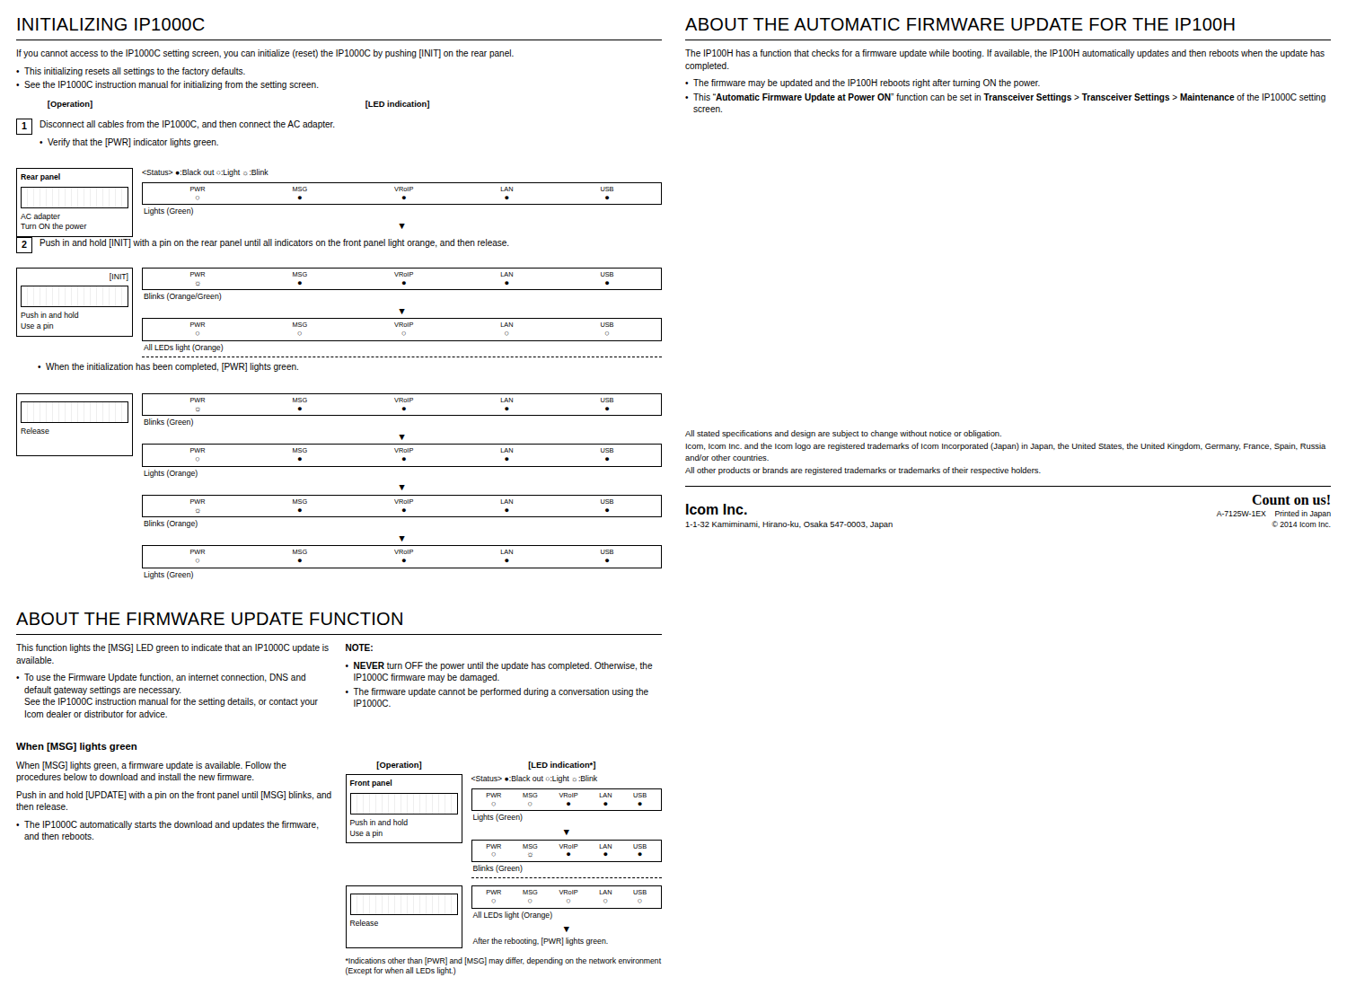INITIALIZING IP1000C
If you cannot access to the IP1000C setting screen, you can initialize (reset) the IP1000C by pushing [INIT] on the rear panel.
This initializing resets all settings to the factory defaults.
See the IP1000C instruction manual for initializing from the setting screen.
[Operation]
[LED indication]
1
Disconnect all cables from the IP1000C, and then connect the AC adapter.
Verify that the [PWR] indicator lights green.
Rear panel
AC adapter
Turn ON the power
<Status> ●:Black out ○:Light ☼:Blink
PWR○ MSG● VRoIP● LAN● USB●
Lights (Green)
▼
2
Push in and hold [INIT] with a pin on the rear panel until all indicators on the front panel light orange, and then release.
[INIT]
Push in and hold
Use a pin
PWR☼ MSG● VRoIP● LAN● USB●
Blinks (Orange/Green)
▼
PWR○ MSG○ VRoIP○ LAN○ USB○
All LEDs light (Orange)
When the initialization has been completed, [PWR] lights green.
Release
PWR☼ MSG● VRoIP● LAN● USB●
Blinks (Green)
▼
PWR○ MSG● VRoIP● LAN● USB●
Lights (Orange)
▼
PWR☼ MSG● VRoIP● LAN● USB●
Blinks (Orange)
▼
PWR○ MSG● VRoIP● LAN● USB●
Lights (Green)
ABOUT THE FIRMWARE UPDATE FUNCTION
This function lights the [MSG] LED green to indicate that an IP1000C update is available.
To use the Firmware Update function, an internet connection, DNS and default gateway settings are necessary.
See the IP1000C instruction manual for the setting details, or contact your Icom dealer or distributor for advice.
NOTE:
NEVER turn OFF the power until the update has completed. Otherwise, the IP1000C firmware may be damaged.
The firmware update cannot be performed during a conversation using the IP1000C.
When [MSG] lights green
When [MSG] lights green, a firmware update is available. Follow the procedures below to download and install the new firmware.
Push in and hold [UPDATE] with a pin on the front panel until [MSG] blinks, and then release.
The IP1000C automatically starts the download and updates the firmware, and then reboots.
[Operation]
[LED indication*]
Front panel
Push in and hold
Use a pin
<Status> ●:Black out ○:Light ☼:Blink
PWR○ MSG○ VRoIP● LAN● USB●
Lights (Green)
▼
PWR○ MSG☼ VRoIP● LAN● USB●
Blinks (Green)
Release
PWR○ MSG○ VRoIP○ LAN○ USB○
All LEDs light (Orange)
▼
After the rebooting, [PWR] lights green.
*Indications other than [PWR] and [MSG] may differ, depending on the network environment (Except for when all LEDs light.)
ABOUT THE AUTOMATIC FIRMWARE UPDATE FOR THE IP100H
The IP100H has a function that checks for a firmware update while booting. If available, the IP100H automatically updates and then reboots when the update has completed.
The firmware may be updated and the IP100H reboots right after turning ON the power.
This “Automatic Firmware Update at Power ON” function can be set in Transceiver Settings > Transceiver Settings > Maintenance of the IP1000C setting screen.
All stated specifications and design are subject to change without notice or obligation.
Icom, Icom Inc. and the Icom logo are registered trademarks of Icom Incorporated (Japan) in Japan, the United States, the United Kingdom, Germany, France, Spain, Russia and/or other countries.
All other products or brands are registered trademarks or trademarks of their respective holders.
Icom Inc. 1-1-32 Kamiminami, Hirano-ku, Osaka 547-0003, Japan
Count on us!
A-7125W-1EX Printed in Japan
© 2014 Icom Inc.